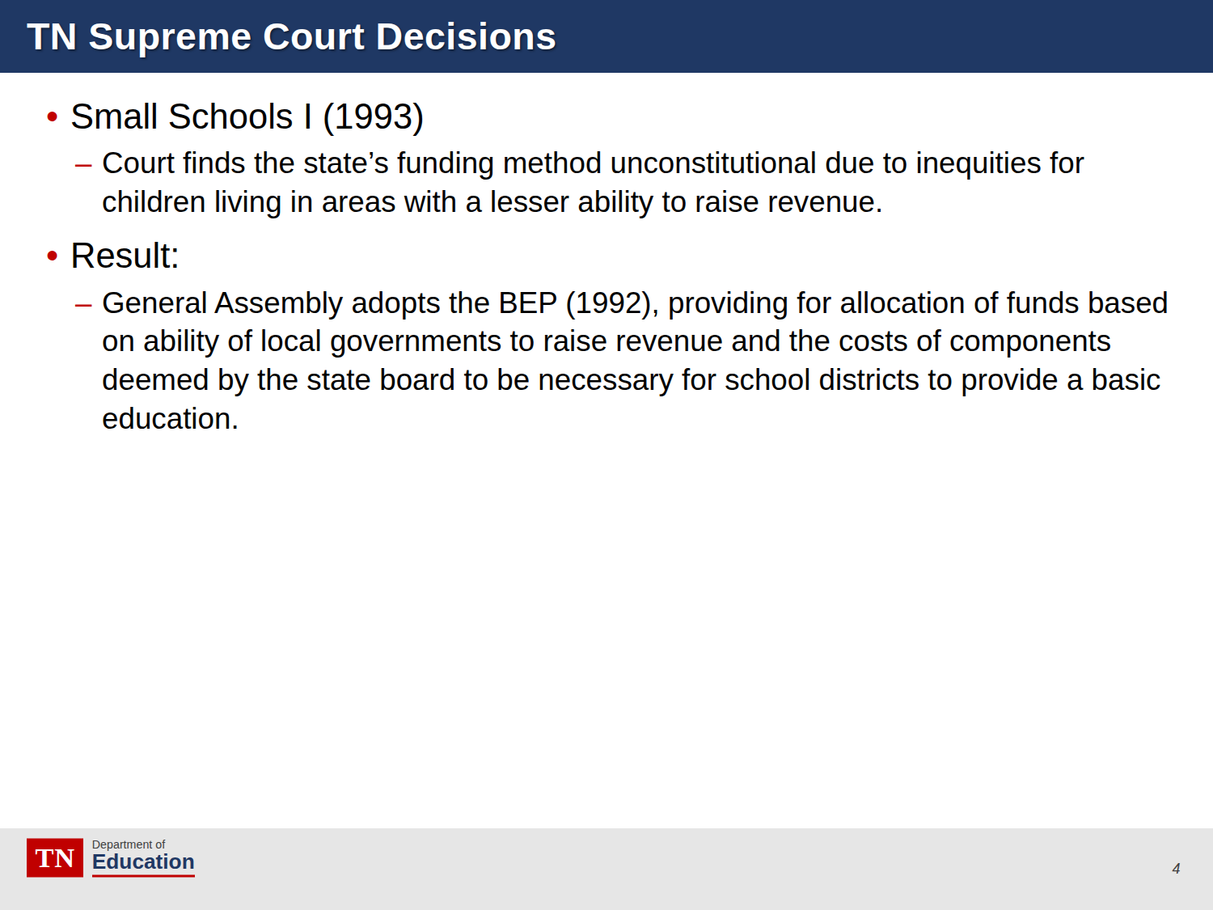TN Supreme Court Decisions
Small Schools I (1993)
Court finds the state’s funding method unconstitutional due to inequities for children living in areas with a lesser ability to raise revenue.
Result:
General Assembly adopts the BEP (1992), providing for allocation of funds based on ability of local governments to raise revenue and the costs of components deemed by the state board to be necessary for school districts to provide a basic education.
TN
Department of Education
4